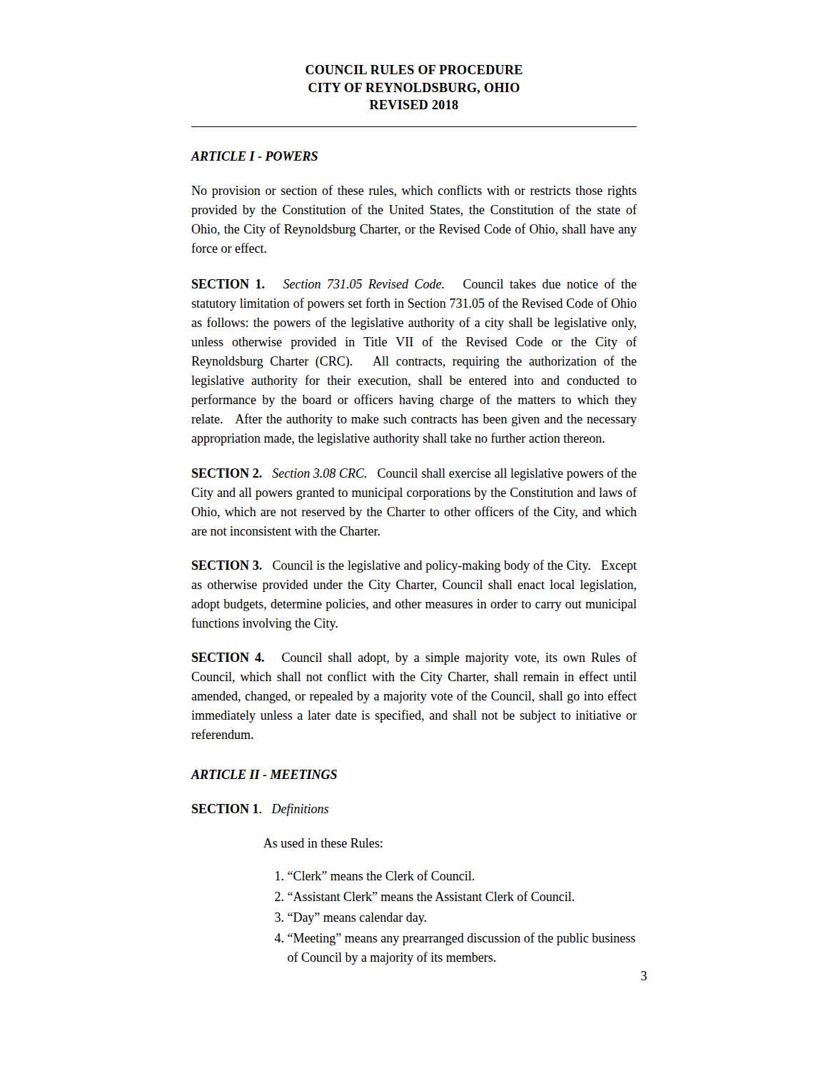COUNCIL RULES OF PROCEDURE CITY OF REYNOLDSBURG, OHIO REVISED 2018
ARTICLE I - POWERS
No provision or section of these rules, which conflicts with or restricts those rights provided by the Constitution of the United States, the Constitution of the state of Ohio, the City of Reynoldsburg Charter, or the Revised Code of Ohio, shall have any force or effect.
SECTION 1. Section 731.05 Revised Code. Council takes due notice of the statutory limitation of powers set forth in Section 731.05 of the Revised Code of Ohio as follows: the powers of the legislative authority of a city shall be legislative only, unless otherwise provided in Title VII of the Revised Code or the City of Reynoldsburg Charter (CRC). All contracts, requiring the authorization of the legislative authority for their execution, shall be entered into and conducted to performance by the board or officers having charge of the matters to which they relate. After the authority to make such contracts has been given and the necessary appropriation made, the legislative authority shall take no further action thereon.
SECTION 2. Section 3.08 CRC. Council shall exercise all legislative powers of the City and all powers granted to municipal corporations by the Constitution and laws of Ohio, which are not reserved by the Charter to other officers of the City, and which are not inconsistent with the Charter.
SECTION 3. Council is the legislative and policy-making body of the City. Except as otherwise provided under the City Charter, Council shall enact local legislation, adopt budgets, determine policies, and other measures in order to carry out municipal functions involving the City.
SECTION 4. Council shall adopt, by a simple majority vote, its own Rules of Council, which shall not conflict with the City Charter, shall remain in effect until amended, changed, or repealed by a majority vote of the Council, shall go into effect immediately unless a later date is specified, and shall not be subject to initiative or referendum.
ARTICLE II - MEETINGS
SECTION 1. Definitions
As used in these Rules:
“Clerk” means the Clerk of Council.
“Assistant Clerk” means the Assistant Clerk of Council.
“Day” means calendar day.
“Meeting” means any prearranged discussion of the public business of Council by a majority of its members.
3